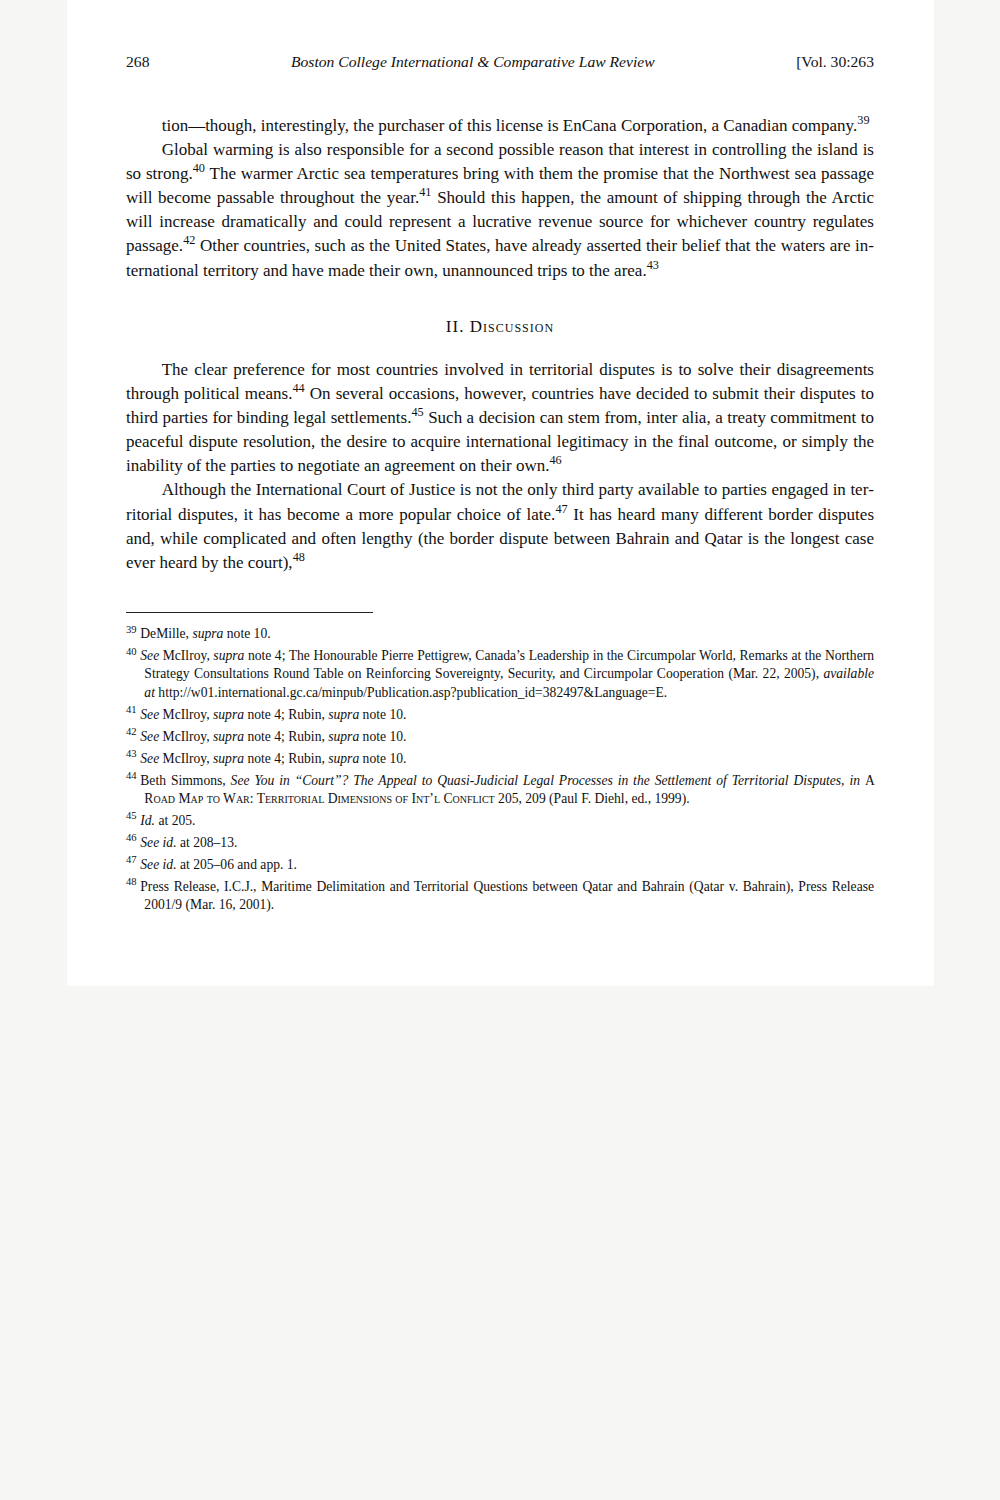268 Boston College International & Comparative Law Review [Vol. 30:263
tion—though, interestingly, the purchaser of this license is EnCana Corporation, a Canadian company.39
Global warming is also responsible for a second possible reason that interest in controlling the island is so strong.40 The warmer Arctic sea temperatures bring with them the promise that the Northwest sea passage will become passable throughout the year.41 Should this happen, the amount of shipping through the Arctic will increase dramatically and could represent a lucrative revenue source for whichever country regulates passage.42 Other countries, such as the United States, have already asserted their belief that the waters are international territory and have made their own, unannounced trips to the area.43
II. Discussion
The clear preference for most countries involved in territorial disputes is to solve their disagreements through political means.44 On several occasions, however, countries have decided to submit their disputes to third parties for binding legal settlements.45 Such a decision can stem from, inter alia, a treaty commitment to peaceful dispute resolution, the desire to acquire international legitimacy in the final outcome, or simply the inability of the parties to negotiate an agreement on their own.46
Although the International Court of Justice is not the only third party available to parties engaged in territorial disputes, it has become a more popular choice of late.47 It has heard many different border disputes and, while complicated and often lengthy (the border dispute between Bahrain and Qatar is the longest case ever heard by the court),48
DeMille, supra note 10.
See McIlroy, supra note 4; The Honourable Pierre Pettigrew, Canada’s Leadership in the Circumpolar World, Remarks at the Northern Strategy Consultations Round Table on Reinforcing Sovereignty, Security, and Circumpolar Cooperation (Mar. 22, 2005), available at http://w01.international.gc.ca/minpub/Publication.asp?publication_id=382497&Language=E.
See McIlroy, supra note 4; Rubin, supra note 10.
See McIlroy, supra note 4; Rubin, supra note 10.
See McIlroy, supra note 4; Rubin, supra note 10.
Beth Simmons, See You in “Court”? The Appeal to Quasi-Judicial Legal Processes in the Settlement of Territorial Disputes, in A Road Map to War: Territorial Dimensions of Int’l Conflict 205, 209 (Paul F. Diehl, ed., 1999).
Id. at 205.
See id. at 208–13.
See id. at 205–06 and app. 1.
Press Release, I.C.J., Maritime Delimitation and Territorial Questions between Qatar and Bahrain (Qatar v. Bahrain), Press Release 2001/9 (Mar. 16, 2001).